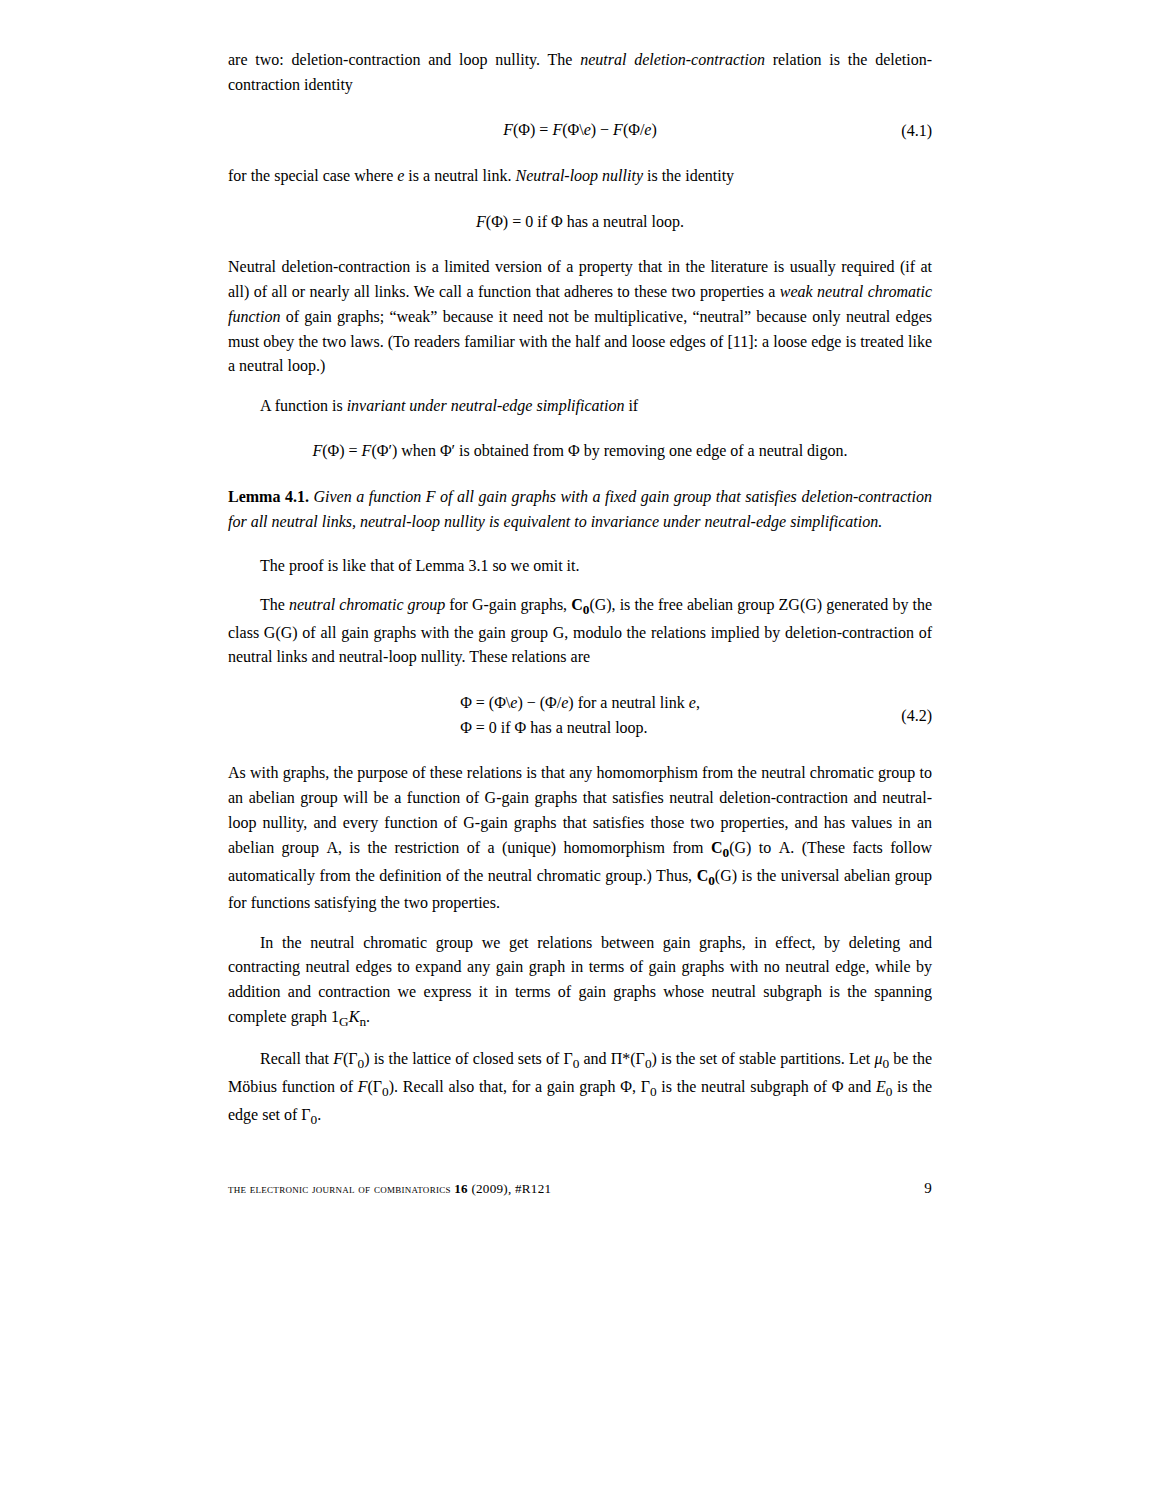are two: deletion-contraction and loop nullity. The neutral deletion-contraction relation is the deletion-contraction identity
F(Φ) = F(Φ\e) − F(Φ/e) (4.1)
for the special case where e is a neutral link. Neutral-loop nullity is the identity
F(Φ) = 0 if Φ has a neutral loop.
Neutral deletion-contraction is a limited version of a property that in the literature is usually required (if at all) of all or nearly all links. We call a function that adheres to these two properties a weak neutral chromatic function of gain graphs; “weak” because it need not be multiplicative, “neutral” because only neutral edges must obey the two laws. (To readers familiar with the half and loose edges of [11]: a loose edge is treated like a neutral loop.)
A function is invariant under neutral-edge simplification if
F(Φ) = F(Φ′) when Φ′ is obtained from Φ by removing one edge of a neutral digon.
Lemma 4.1. Given a function F of all gain graphs with a fixed gain group that satisfies deletion-contraction for all neutral links, neutral-loop nullity is equivalent to invariance under neutral-edge simplification.
The proof is like that of Lemma 3.1 so we omit it.
The neutral chromatic group for G-gain graphs, C0(G), is the free abelian group ZG(G) generated by the class G(G) of all gain graphs with the gain group G, modulo the relations implied by deletion-contraction of neutral links and neutral-loop nullity. These relations are
Φ = (Φ\e) − (Φ/e) for a neutral link e,
Φ = 0 if Φ has a neutral loop.
(4.2)
As with graphs, the purpose of these relations is that any homomorphism from the neutral chromatic group to an abelian group will be a function of G-gain graphs that satisfies neutral deletion-contraction and neutral-loop nullity, and every function of G-gain graphs that satisfies those two properties, and has values in an abelian group A, is the restriction of a (unique) homomorphism from C0(G) to A. (These facts follow automatically from the definition of the neutral chromatic group.) Thus, C0(G) is the universal abelian group for functions satisfying the two properties.
In the neutral chromatic group we get relations between gain graphs, in effect, by deleting and contracting neutral edges to expand any gain graph in terms of gain graphs with no neutral edge, while by addition and contraction we express it in terms of gain graphs whose neutral subgraph is the spanning complete graph 1GKn.
Recall that F(Γ0) is the lattice of closed sets of Γ0 and Π*(Γ0) is the set of stable partitions. Let μ0 be the Möbius function of F(Γ0). Recall also that, for a gain graph Φ, Γ0 is the neutral subgraph of Φ and E0 is the edge set of Γ0.
the electronic journal of combinatorics 16 (2009), #R121 9